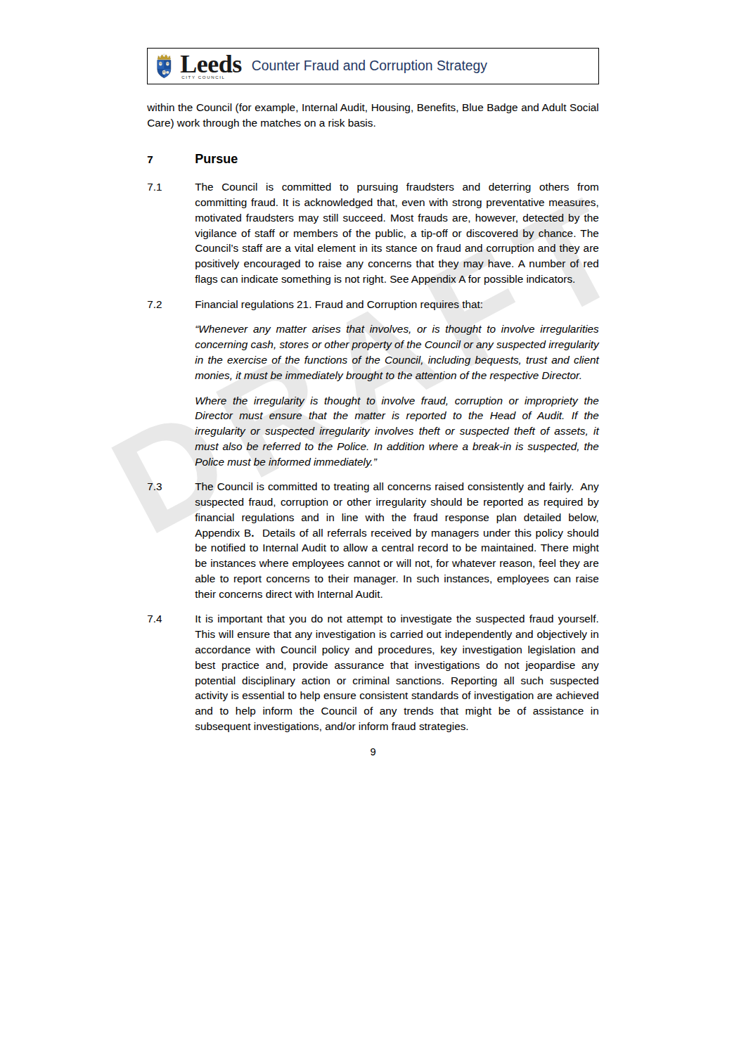DRAFT
Leeds CITY COUNCIL
Counter Fraud and Corruption Strategy
within the Council (for example, Internal Audit, Housing, Benefits, Blue Badge and Adult Social Care) work through the matches on a risk basis.
7 Pursue
7.1
The Council is committed to pursuing fraudsters and deterring others from committing fraud. It is acknowledged that, even with strong preventative measures, motivated fraudsters may still succeed. Most frauds are, however, detected by the vigilance of staff or members of the public, a tip-off or discovered by chance. The Council’s staff are a vital element in its stance on fraud and corruption and they are positively encouraged to raise any concerns that they may have. A number of red flags can indicate something is not right. See Appendix A for possible indicators.
7.2
Financial regulations 21. Fraud and Corruption requires that:
“Whenever any matter arises that involves, or is thought to involve irregularities concerning cash, stores or other property of the Council or any suspected irregularity in the exercise of the functions of the Council, including bequests, trust and client monies, it must be immediately brought to the attention of the respective Director.
Where the irregularity is thought to involve fraud, corruption or impropriety the Director must ensure that the matter is reported to the Head of Audit. If the irregularity or suspected irregularity involves theft or suspected theft of assets, it must also be referred to the Police. In addition where a break-in is suspected, the Police must be informed immediately.”
7.3
The Council is committed to treating all concerns raised consistently and fairly. Any suspected fraud, corruption or other irregularity should be reported as required by financial regulations and in line with the fraud response plan detailed below, Appendix B. Details of all referrals received by managers under this policy should be notified to Internal Audit to allow a central record to be maintained. There might be instances where employees cannot or will not, for whatever reason, feel they are able to report concerns to their manager. In such instances, employees can raise their concerns direct with Internal Audit.
7.4
It is important that you do not attempt to investigate the suspected fraud yourself. This will ensure that any investigation is carried out independently and objectively in accordance with Council policy and procedures, key investigation legislation and best practice and, provide assurance that investigations do not jeopardise any potential disciplinary action or criminal sanctions. Reporting all such suspected activity is essential to help ensure consistent standards of investigation are achieved and to help inform the Council of any trends that might be of assistance in subsequent investigations, and/or inform fraud strategies.
9